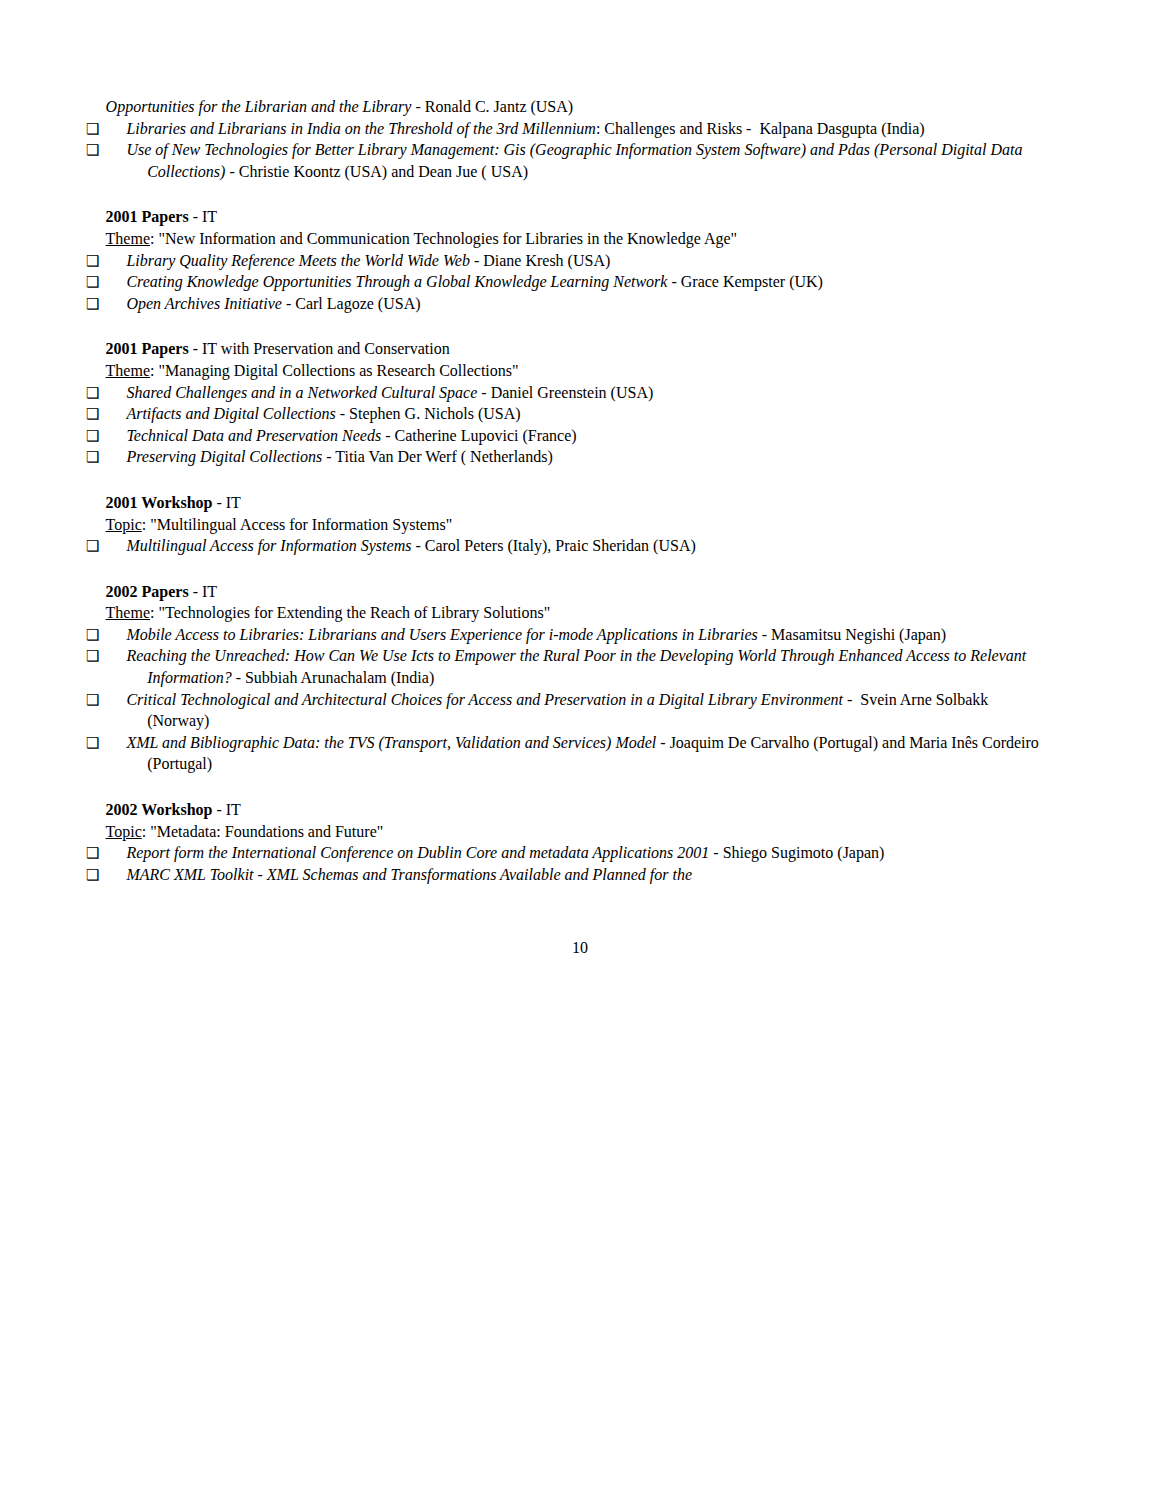Opportunities for the Librarian and the Library - Ronald C. Jantz (USA)
Libraries and Librarians in India on the Threshold of the 3rd Millennium: Challenges and Risks - Kalpana Dasgupta (India)
Use of New Technologies for Better Library Management: Gis (Geographic Information System Software) and Pdas (Personal Digital Data Collections) - Christie Koontz (USA) and Dean Jue ( USA)
2001 Papers - IT
Theme: "New Information and Communication Technologies for Libraries in the Knowledge Age"
Library Quality Reference Meets the World Wide Web - Diane Kresh (USA)
Creating Knowledge Opportunities Through a Global Knowledge Learning Network - Grace Kempster (UK)
Open Archives Initiative - Carl Lagoze (USA)
2001 Papers - IT with Preservation and Conservation
Theme: "Managing Digital Collections as Research Collections"
Shared Challenges and in a Networked Cultural Space - Daniel Greenstein (USA)
Artifacts and Digital Collections - Stephen G. Nichols (USA)
Technical Data and Preservation Needs - Catherine Lupovici (France)
Preserving Digital Collections - Titia Van Der Werf ( Netherlands)
2001 Workshop - IT
Topic: "Multilingual Access for Information Systems"
Multilingual Access for Information Systems - Carol Peters (Italy), Praic Sheridan (USA)
2002 Papers - IT
Theme: "Technologies for Extending the Reach of Library Solutions"
Mobile Access to Libraries: Librarians and Users Experience for i-mode Applications in Libraries - Masamitsu Negishi (Japan)
Reaching the Unreached: How Can We Use Icts to Empower the Rural Poor in the Developing World Through Enhanced Access to Relevant Information? - Subbiah Arunachalam (India)
Critical Technological and Architectural Choices for Access and Preservation in a Digital Library Environment - Svein Arne Solbakk (Norway)
XML and Bibliographic Data: the TVS (Transport, Validation and Services) Model - Joaquim De Carvalho (Portugal) and Maria Inês Cordeiro (Portugal)
2002 Workshop - IT
Topic: "Metadata: Foundations and Future"
Report form the International Conference on Dublin Core and metadata Applications 2001 - Shiego Sugimoto (Japan)
MARC XML Toolkit - XML Schemas and Transformations Available and Planned for the
10